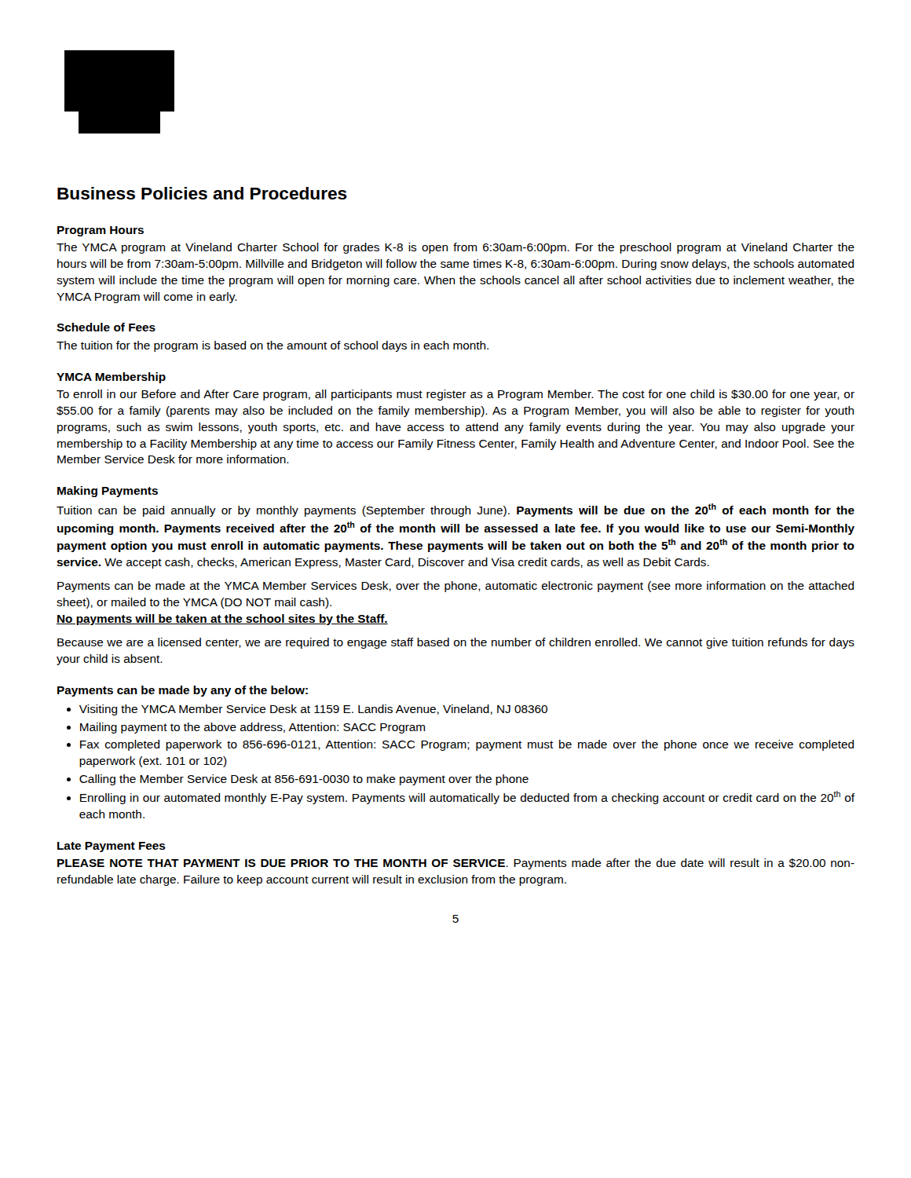Business Policies and Procedures
Program Hours
The YMCA program at Vineland Charter School for grades K-8 is open from 6:30am-6:00pm. For the preschool program at Vineland Charter the hours will be from 7:30am-5:00pm. Millville and Bridgeton will follow the same times K-8, 6:30am-6:00pm. During snow delays, the schools automated system will include the time the program will open for morning care. When the schools cancel all after school activities due to inclement weather, the YMCA Program will come in early.
Schedule of Fees
The tuition for the program is based on the amount of school days in each month.
YMCA Membership
To enroll in our Before and After Care program, all participants must register as a Program Member. The cost for one child is $30.00 for one year, or $55.00 for a family (parents may also be included on the family membership). As a Program Member, you will also be able to register for youth programs, such as swim lessons, youth sports, etc. and have access to attend any family events during the year. You may also upgrade your membership to a Facility Membership at any time to access our Family Fitness Center, Family Health and Adventure Center, and Indoor Pool. See the Member Service Desk for more information.
Making Payments
Tuition can be paid annually or by monthly payments (September through June). Payments will be due on the 20th of each month for the upcoming month. Payments received after the 20th of the month will be assessed a late fee. If you would like to use our Semi-Monthly payment option you must enroll in automatic payments. These payments will be taken out on both the 5th and 20th of the month prior to service. We accept cash, checks, American Express, Master Card, Discover and Visa credit cards, as well as Debit Cards.
Payments can be made at the YMCA Member Services Desk, over the phone, automatic electronic payment (see more information on the attached sheet), or mailed to the YMCA (DO NOT mail cash).
No payments will be taken at the school sites by the Staff.
Because we are a licensed center, we are required to engage staff based on the number of children enrolled. We cannot give tuition refunds for days your child is absent.
Payments can be made by any of the below:
Visiting the YMCA Member Service Desk at 1159 E. Landis Avenue, Vineland, NJ 08360
Mailing payment to the above address, Attention: SACC Program
Fax completed paperwork to 856-696-0121, Attention: SACC Program; payment must be made over the phone once we receive completed paperwork (ext. 101 or 102)
Calling the Member Service Desk at 856-691-0030 to make payment over the phone
Enrolling in our automated monthly E-Pay system. Payments will automatically be deducted from a checking account or credit card on the 20th of each month.
Late Payment Fees
PLEASE NOTE THAT PAYMENT IS DUE PRIOR TO THE MONTH OF SERVICE. Payments made after the due date will result in a $20.00 non-refundable late charge. Failure to keep account current will result in exclusion from the program.
5